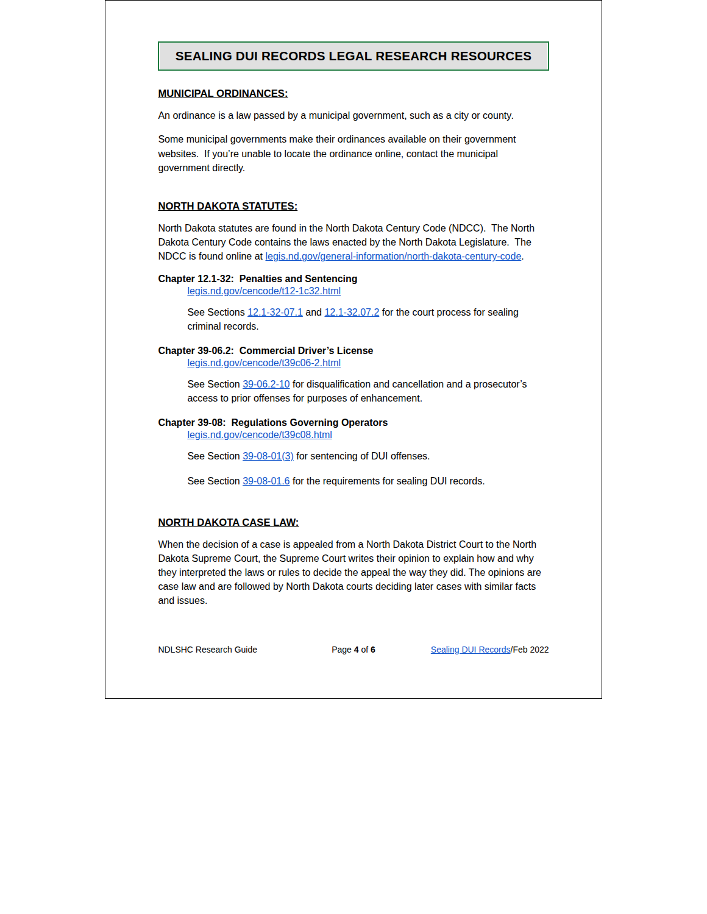SEALING DUI RECORDS LEGAL RESEARCH RESOURCES
MUNICIPAL ORDINANCES:
An ordinance is a law passed by a municipal government, such as a city or county.
Some municipal governments make their ordinances available on their government websites. If you’re unable to locate the ordinance online, contact the municipal government directly.
NORTH DAKOTA STATUTES:
North Dakota statutes are found in the North Dakota Century Code (NDCC). The North Dakota Century Code contains the laws enacted by the North Dakota Legislature. The NDCC is found online at legis.nd.gov/general-information/north-dakota-century-code.
Chapter 12.1-32: Penalties and Sentencing
legis.nd.gov/cencode/t12-1c32.html
See Sections 12.1-32-07.1 and 12.1-32.07.2 for the court process for sealing criminal records.
Chapter 39-06.2: Commercial Driver’s License
legis.nd.gov/cencode/t39c06-2.html
See Section 39-06.2-10 for disqualification and cancellation and a prosecutor’s access to prior offenses for purposes of enhancement.
Chapter 39-08: Regulations Governing Operators
legis.nd.gov/cencode/t39c08.html
See Section 39-08-01(3) for sentencing of DUI offenses.
See Section 39-08-01.6 for the requirements for sealing DUI records.
NORTH DAKOTA CASE LAW:
When the decision of a case is appealed from a North Dakota District Court to the North Dakota Supreme Court, the Supreme Court writes their opinion to explain how and why they interpreted the laws or rules to decide the appeal the way they did. The opinions are case law and are followed by North Dakota courts deciding later cases with similar facts and issues.
NDLSHC Research Guide
Page 4 of 6
Sealing DUI Records/Feb 2022